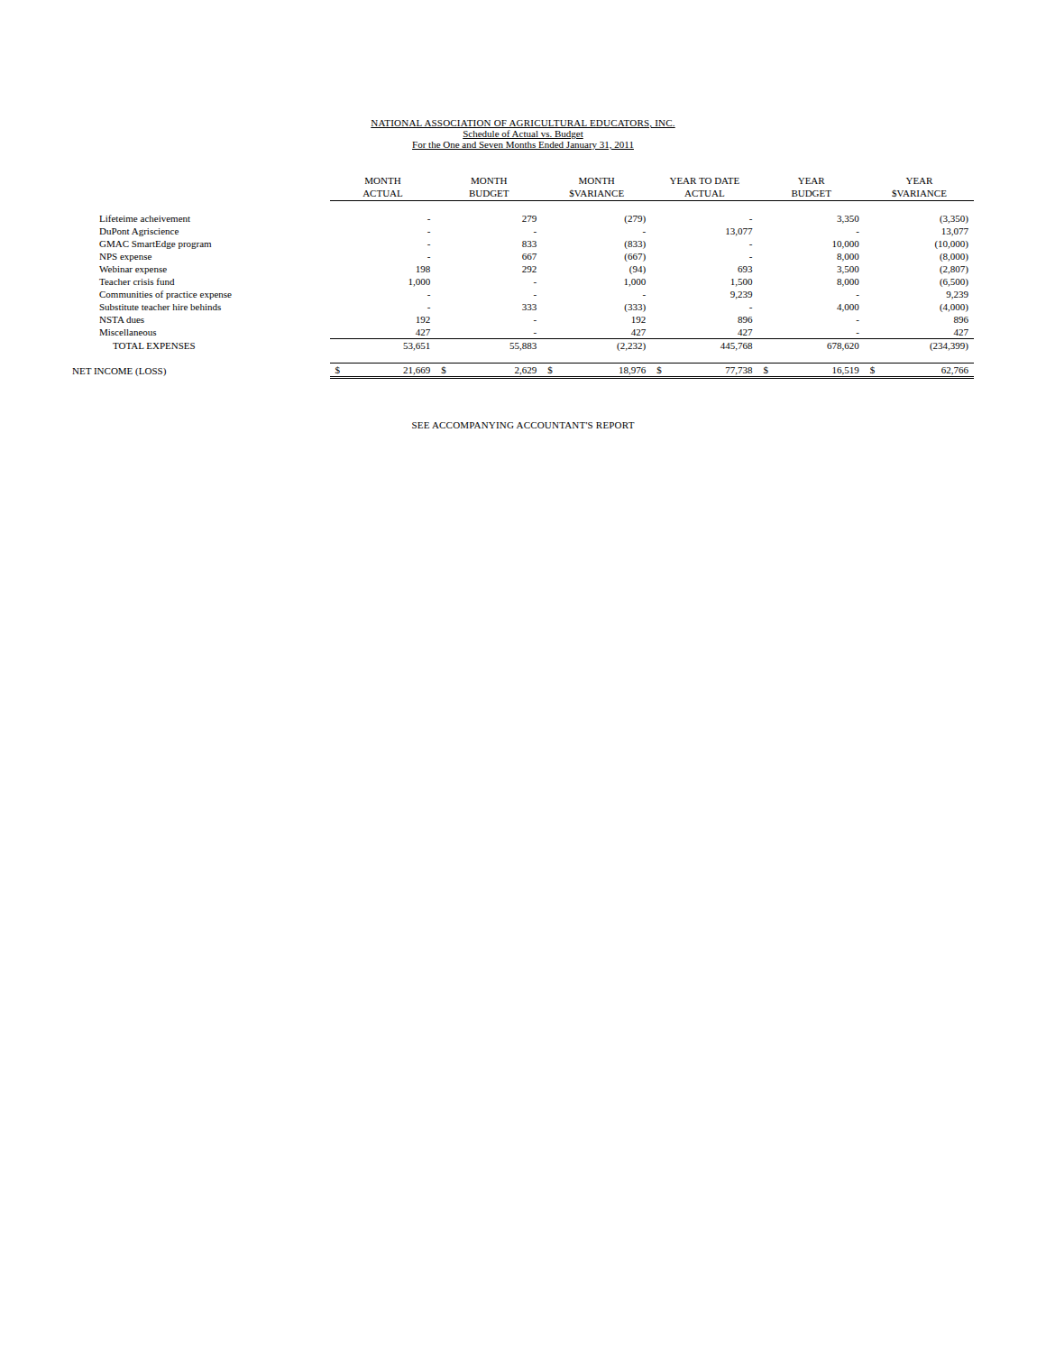NATIONAL ASSOCIATION OF AGRICULTURAL EDUCATORS, INC.
Schedule of Actual vs. Budget
For the One and Seven Months Ended January 31, 2011
| | MONTH | MONTH | MONTH | YEAR TO DATE | YEAR | YEAR |
| --- | --- | --- | --- | --- | --- | --- |
| | ACTUAL | BUDGET | $VARIANCE | ACTUAL | BUDGET | $VARIANCE |
| Lifeteime acheivement | | - | | 279 | | (279) | | - | | 3,350 | | (3,350) |
| DuPont Agriscience | | - | | - | | - | | 13,077 | | - | | 13,077 |
| GMAC SmartEdge program | | - | | 833 | | (833) | | - | | 10,000 | | (10,000) |
| NPS expense | | - | | 667 | | (667) | | - | | 8,000 | | (8,000) |
| Webinar expense | | 198 | | 292 | | (94) | | 693 | | 3,500 | | (2,807) |
| Teacher crisis fund | | 1,000 | | - | | 1,000 | | 1,500 | | 8,000 | | (6,500) |
| Communities of practice expense | | - | | - | | - | | 9,239 | | - | | 9,239 |
| Substitute teacher hire behinds | | - | | 333 | | (333) | | - | | 4,000 | | (4,000) |
| NSTA dues | | 192 | | - | | 192 | | 896 | | - | | 896 |
| Miscellaneous | | 427 | | - | | 427 | | 427 | | - | | 427 |
| TOTAL EXPENSES | | 53,651 | | 55,883 | | (2,232) | | 445,768 | | 678,620 | | (234,399) |
| NET INCOME (LOSS) | $ | 21,669 | $ | 2,629 | $ | 18,976 | $ | 77,738 | $ | 16,519 | $ | 62,766 |
SEE ACCOMPANYING ACCOUNTANT'S REPORT